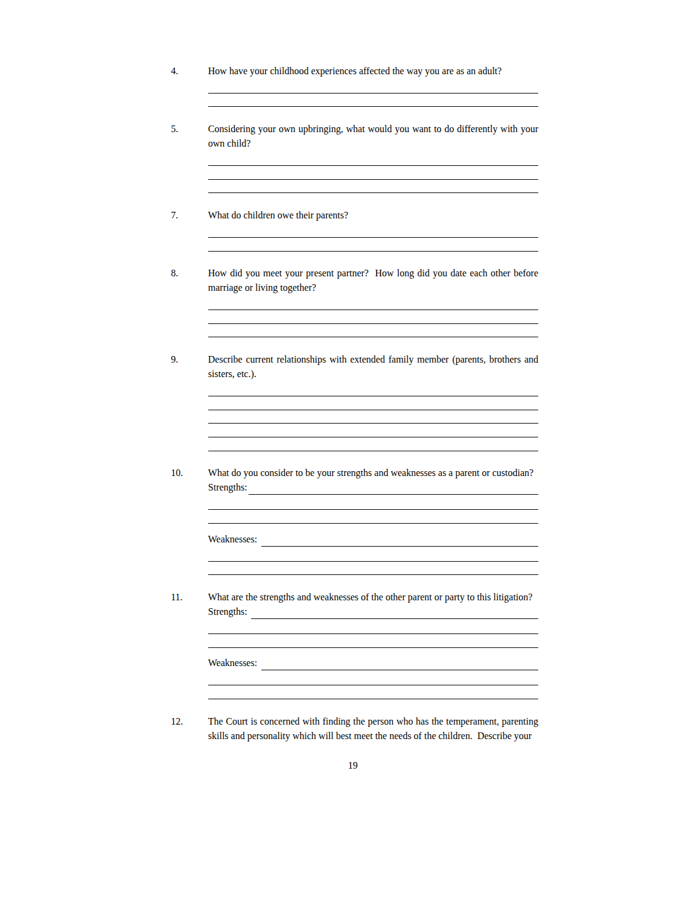4.
How have your childhood experiences affected the way you are as an adult?
5.
Considering your own upbringing, what would you want to do differently with your own child?
7.
What do children owe their parents?
8.
How did you meet your present partner? How long did you date each other before marriage or living together?
9.
Describe current relationships with extended family member (parents, brothers and sisters, etc.).
10.
What do you consider to be your strengths and weaknesses as a parent or custodian?
Strengths:
Weaknesses:
11.
What are the strengths and weaknesses of the other parent or party to this litigation?
Strengths:
Weaknesses:
12.
The Court is concerned with finding the person who has the temperament, parenting skills and personality which will best meet the needs of the children. Describe your
19